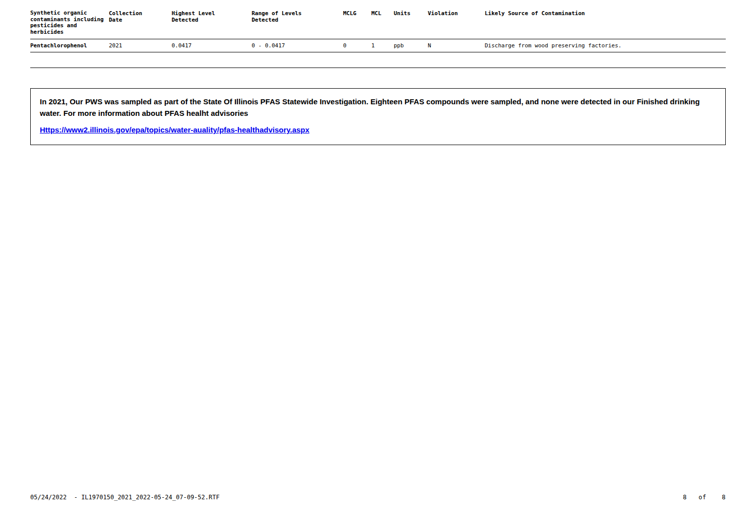| Synthetic organic contaminants including pesticides and herbicides | Collection Date | Highest Level Detected | Range of Levels Detected | MCLG | MCL | Units | Violation | Likely Source of Contamination |
| --- | --- | --- | --- | --- | --- | --- | --- | --- |
| Pentachlorophenol | 2021 | 0.0417 | 0 - 0.0417 | 0 | 1 | ppb | N | Discharge from wood preserving factories. |
In 2021, Our PWS was sampled as part of the State Of Illinois PFAS Statewide Investigation. Eighteen PFAS compounds were sampled, and none were detected in our Finished drinking water. For more information about PFAS healht advisories
Https://www2.illinois.gov/epa/topics/water-auality/pfas-healthadvisory.aspx
05/24/2022 - IL1970150_2021_2022-05-24_07-09-52.RTF
8 of 8